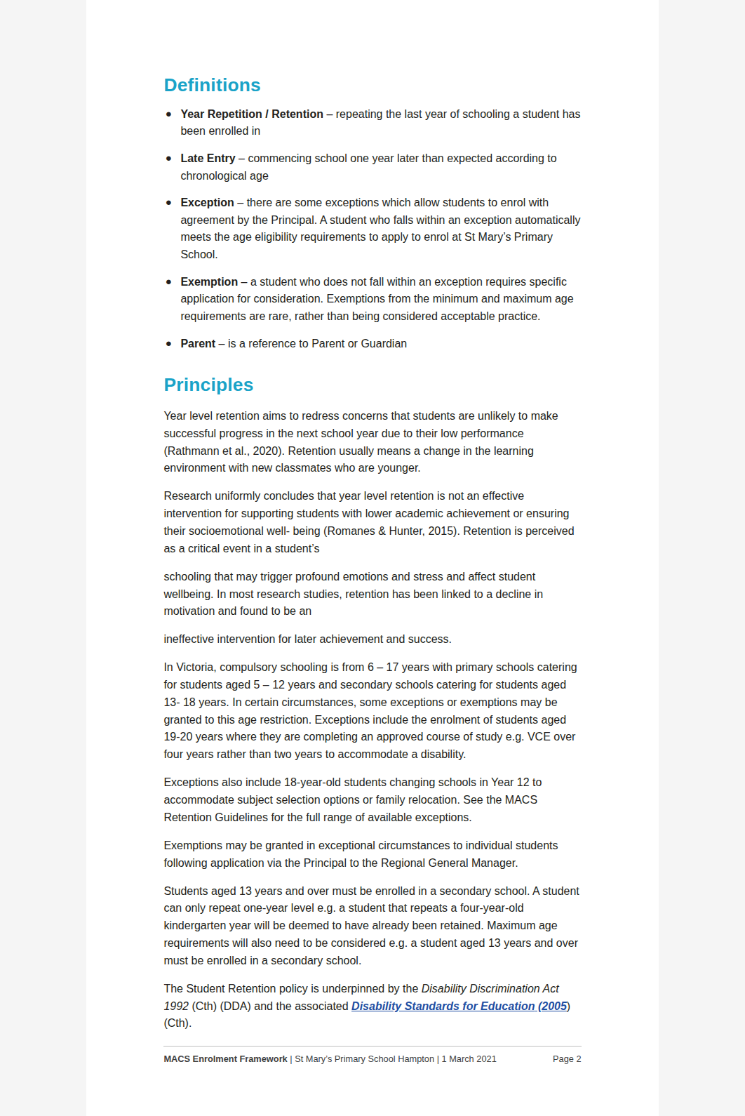Definitions
Year Repetition / Retention – repeating the last year of schooling a student has been enrolled in
Late Entry – commencing school one year later than expected according to chronological age
Exception – there are some exceptions which allow students to enrol with agreement by the Principal. A student who falls within an exception automatically meets the age eligibility requirements to apply to enrol at St Mary’s Primary School.
Exemption – a student who does not fall within an exception requires specific application for consideration. Exemptions from the minimum and maximum age requirements are rare, rather than being considered acceptable practice.
Parent – is a reference to Parent or Guardian
Principles
Year level retention aims to redress concerns that students are unlikely to make successful progress in the next school year due to their low performance (Rathmann et al., 2020). Retention usually means a change in the learning environment with new classmates who are younger.
Research uniformly concludes that year level retention is not an effective intervention for supporting students with lower academic achievement or ensuring their socioemotional well- being (Romanes & Hunter, 2015). Retention is perceived as a critical event in a student’s
schooling that may trigger profound emotions and stress and affect student wellbeing. In most research studies, retention has been linked to a decline in motivation and found to be an
ineffective intervention for later achievement and success.
In Victoria, compulsory schooling is from 6 – 17 years with primary schools catering for students aged 5 – 12 years and secondary schools catering for students aged 13- 18 years. In certain circumstances, some exceptions or exemptions may be granted to this age restriction. Exceptions include the enrolment of students aged 19-20 years where they are completing an approved course of study e.g. VCE over four years rather than two years to accommodate a disability.
Exceptions also include 18-year-old students changing schools in Year 12 to accommodate subject selection options or family relocation. See the MACS Retention Guidelines for the full range of available exceptions.
Exemptions may be granted in exceptional circumstances to individual students following application via the Principal to the Regional General Manager.
Students aged 13 years and over must be enrolled in a secondary school. A student can only repeat one-year level e.g. a student that repeats a four-year-old kindergarten year will be deemed to have already been retained. Maximum age requirements will also need to be considered e.g. a student aged 13 years and over must be enrolled in a secondary school.
The Student Retention policy is underpinned by the Disability Discrimination Act 1992 (Cth) (DDA) and the associated Disability Standards for Education (2005) (Cth).
MACS Enrolment Framework | St Mary’s Primary School Hampton | 1 March 2021
Page 2